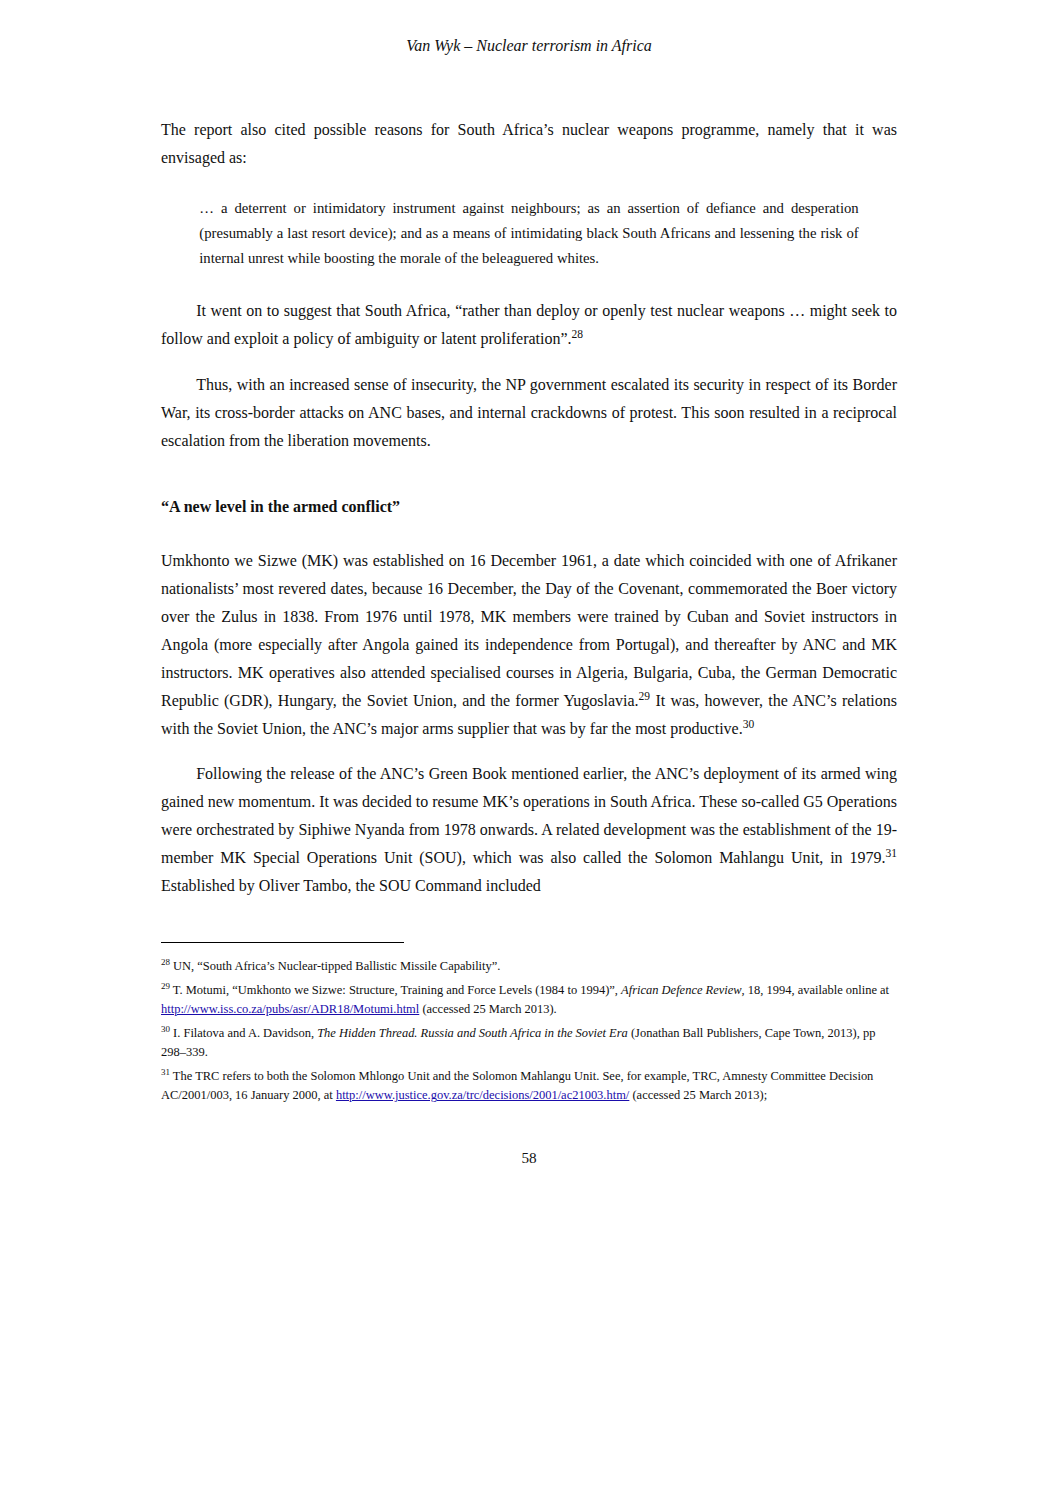Van Wyk – Nuclear terrorism in Africa
The report also cited possible reasons for South Africa’s nuclear weapons programme, namely that it was envisaged as:
… a deterrent or intimidatory instrument against neighbours; as an assertion of defiance and desperation (presumably a last resort device); and as a means of intimidating black South Africans and lessening the risk of internal unrest while boosting the morale of the beleaguered whites.
It went on to suggest that South Africa, “rather than deploy or openly test nuclear weapons … might seek to follow and exploit a policy of ambiguity or latent proliferation”.28
Thus, with an increased sense of insecurity, the NP government escalated its security in respect of its Border War, its cross-border attacks on ANC bases, and internal crackdowns of protest. This soon resulted in a reciprocal escalation from the liberation movements.
“A new level in the armed conflict”
Umkhonto we Sizwe (MK) was established on 16 December 1961, a date which coincided with one of Afrikaner nationalists’ most revered dates, because 16 December, the Day of the Covenant, commemorated the Boer victory over the Zulus in 1838. From 1976 until 1978, MK members were trained by Cuban and Soviet instructors in Angola (more especially after Angola gained its independence from Portugal), and thereafter by ANC and MK instructors. MK operatives also attended specialised courses in Algeria, Bulgaria, Cuba, the German Democratic Republic (GDR), Hungary, the Soviet Union, and the former Yugoslavia.29 It was, however, the ANC’s relations with the Soviet Union, the ANC’s major arms supplier that was by far the most productive.30
Following the release of the ANC’s Green Book mentioned earlier, the ANC’s deployment of its armed wing gained new momentum. It was decided to resume MK’s operations in South Africa. These so-called G5 Operations were orchestrated by Siphiwe Nyanda from 1978 onwards. A related development was the establishment of the 19-member MK Special Operations Unit (SOU), which was also called the Solomon Mahlangu Unit, in 1979.31 Established by Oliver Tambo, the SOU Command included
28 UN, “South Africa’s Nuclear-tipped Ballistic Missile Capability”.
29 T. Motumi, “Umkhonto we Sizwe: Structure, Training and Force Levels (1984 to 1994)”, African Defence Review, 18, 1994, available online at http://www.iss.co.za/pubs/asr/ADR18/Motumi.html (accessed 25 March 2013).
30 I. Filatova and A. Davidson, The Hidden Thread. Russia and South Africa in the Soviet Era (Jonathan Ball Publishers, Cape Town, 2013), pp 298–339.
31 The TRC refers to both the Solomon Mhlongo Unit and the Solomon Mahlangu Unit. See, for example, TRC, Amnesty Committee Decision AC/2001/003, 16 January 2000, at http://www.justice.gov.za/trc/decisions/2001/ac21003.htm/ (accessed 25 March 2013);
58